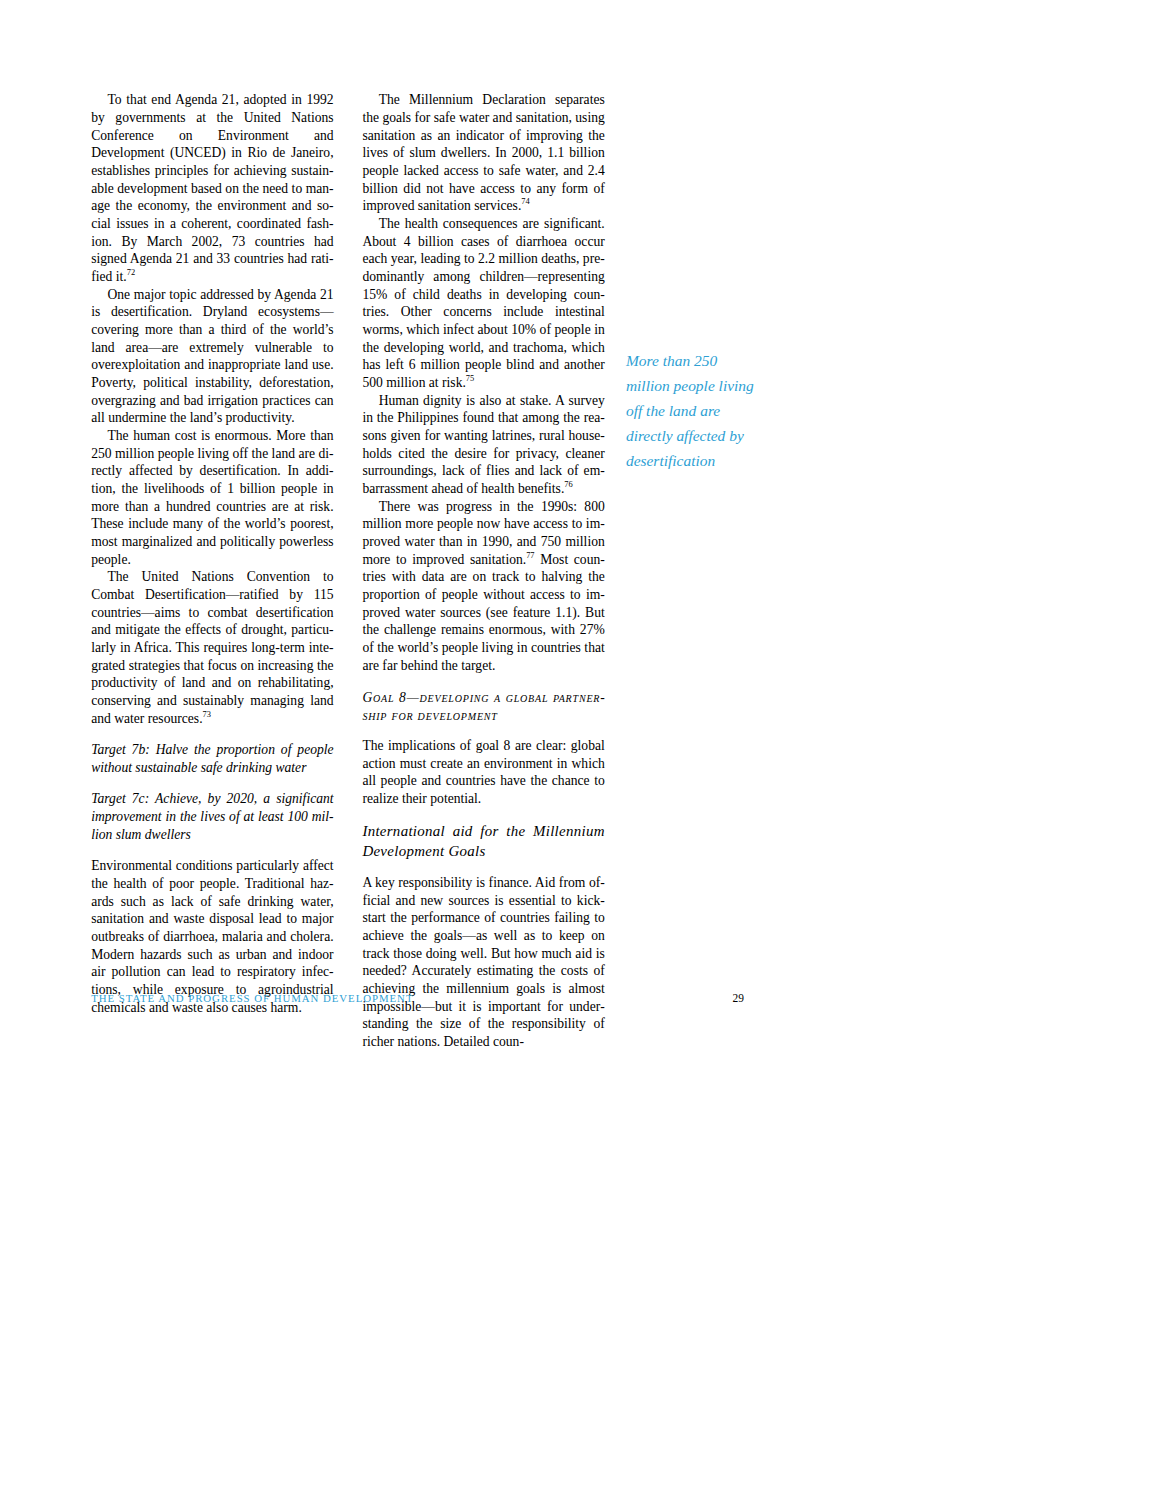To that end Agenda 21, adopted in 1992 by governments at the United Nations Conference on Environment and Development (UNCED) in Rio de Janeiro, establishes principles for achieving sustainable development based on the need to manage the economy, the environment and social issues in a coherent, coordinated fashion. By March 2002, 73 countries had signed Agenda 21 and 33 countries had ratified it.72
One major topic addressed by Agenda 21 is desertification. Dryland ecosystems—covering more than a third of the world’s land area—are extremely vulnerable to overexploitation and inappropriate land use. Poverty, political instability, deforestation, overgrazing and bad irrigation practices can all undermine the land’s productivity.
The human cost is enormous. More than 250 million people living off the land are directly affected by desertification. In addition, the livelihoods of 1 billion people in more than a hundred countries are at risk. These include many of the world’s poorest, most marginalized and politically powerless people.
The United Nations Convention to Combat Desertification—ratified by 115 countries—aims to combat desertification and mitigate the effects of drought, particularly in Africa. This requires long-term integrated strategies that focus on increasing the productivity of land and on rehabilitating, conserving and sustainably managing land and water resources.73
Target 7b: Halve the proportion of people without sustainable safe drinking water
Target 7c: Achieve, by 2020, a significant improvement in the lives of at least 100 million slum dwellers
Environmental conditions particularly affect the health of poor people. Traditional hazards such as lack of safe drinking water, sanitation and waste disposal lead to major outbreaks of diarrhoea, malaria and cholera. Modern hazards such as urban and indoor air pollution can lead to respiratory infections, while exposure to agroindustrial chemicals and waste also causes harm.
The Millennium Declaration separates the goals for safe water and sanitation, using sanitation as an indicator of improving the lives of slum dwellers. In 2000, 1.1 billion people lacked access to safe water, and 2.4 billion did not have access to any form of improved sanitation services.74
The health consequences are significant. About 4 billion cases of diarrhoea occur each year, leading to 2.2 million deaths, predominantly among children—representing 15% of child deaths in developing countries. Other concerns include intestinal worms, which infect about 10% of people in the developing world, and trachoma, which has left 6 million people blind and another 500 million at risk.75
Human dignity is also at stake. A survey in the Philippines found that among the reasons given for wanting latrines, rural households cited the desire for privacy, cleaner surroundings, lack of flies and lack of embarrassment ahead of health benefits.76
There was progress in the 1990s: 800 million more people now have access to improved water than in 1990, and 750 million more to improved sanitation.77 Most countries with data are on track to halving the proportion of people without access to improved water sources (see feature 1.1). But the challenge remains enormous, with 27% of the world’s people living in countries that are far behind the target.
Goal 8—developing a global partnership for development
The implications of goal 8 are clear: global action must create an environment in which all people and countries have the chance to realize their potential.
International aid for the Millennium Development Goals
A key responsibility is finance. Aid from official and new sources is essential to kickstart the performance of countries failing to achieve the goals—as well as to keep on track those doing well. But how much aid is needed? Accurately estimating the costs of achieving the millennium goals is almost impossible—but it is important for understanding the size of the responsibility of richer nations. Detailed coun-
More than 250 million people living off the land are directly affected by desertification
The state and progress of human development 29